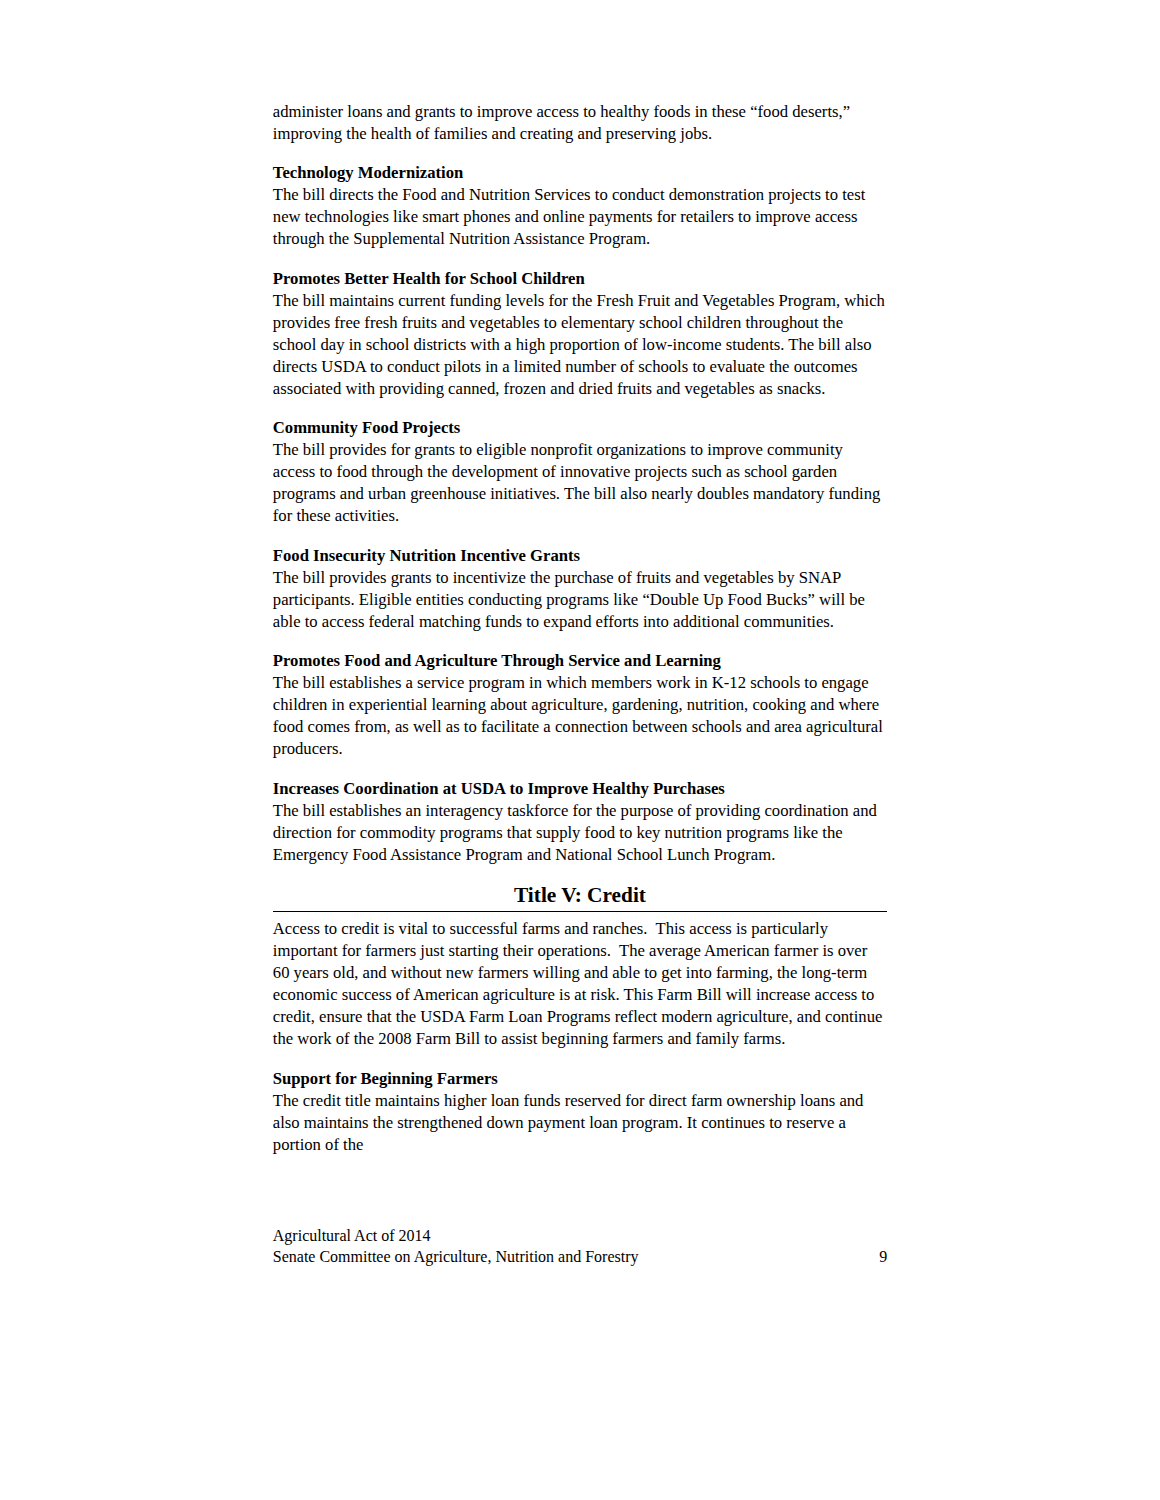administer loans and grants to improve access to healthy foods in these “food deserts,” improving the health of families and creating and preserving jobs.
Technology Modernization
The bill directs the Food and Nutrition Services to conduct demonstration projects to test new technologies like smart phones and online payments for retailers to improve access through the Supplemental Nutrition Assistance Program.
Promotes Better Health for School Children
The bill maintains current funding levels for the Fresh Fruit and Vegetables Program, which provides free fresh fruits and vegetables to elementary school children throughout the school day in school districts with a high proportion of low-income students. The bill also directs USDA to conduct pilots in a limited number of schools to evaluate the outcomes associated with providing canned, frozen and dried fruits and vegetables as snacks.
Community Food Projects
The bill provides for grants to eligible nonprofit organizations to improve community access to food through the development of innovative projects such as school garden programs and urban greenhouse initiatives. The bill also nearly doubles mandatory funding for these activities.
Food Insecurity Nutrition Incentive Grants
The bill provides grants to incentivize the purchase of fruits and vegetables by SNAP participants. Eligible entities conducting programs like “Double Up Food Bucks” will be able to access federal matching funds to expand efforts into additional communities.
Promotes Food and Agriculture Through Service and Learning
The bill establishes a service program in which members work in K-12 schools to engage children in experiential learning about agriculture, gardening, nutrition, cooking and where food comes from, as well as to facilitate a connection between schools and area agricultural producers.
Increases Coordination at USDA to Improve Healthy Purchases
The bill establishes an interagency taskforce for the purpose of providing coordination and direction for commodity programs that supply food to key nutrition programs like the Emergency Food Assistance Program and National School Lunch Program.
Title V: Credit
Access to credit is vital to successful farms and ranches. This access is particularly important for farmers just starting their operations. The average American farmer is over 60 years old, and without new farmers willing and able to get into farming, the long-term economic success of American agriculture is at risk. This Farm Bill will increase access to credit, ensure that the USDA Farm Loan Programs reflect modern agriculture, and continue the work of the 2008 Farm Bill to assist beginning farmers and family farms.
Support for Beginning Farmers
The credit title maintains higher loan funds reserved for direct farm ownership loans and also maintains the strengthened down payment loan program. It continues to reserve a portion of the
Agricultural Act of 2014
Senate Committee on Agriculture, Nutrition and Forestry
9